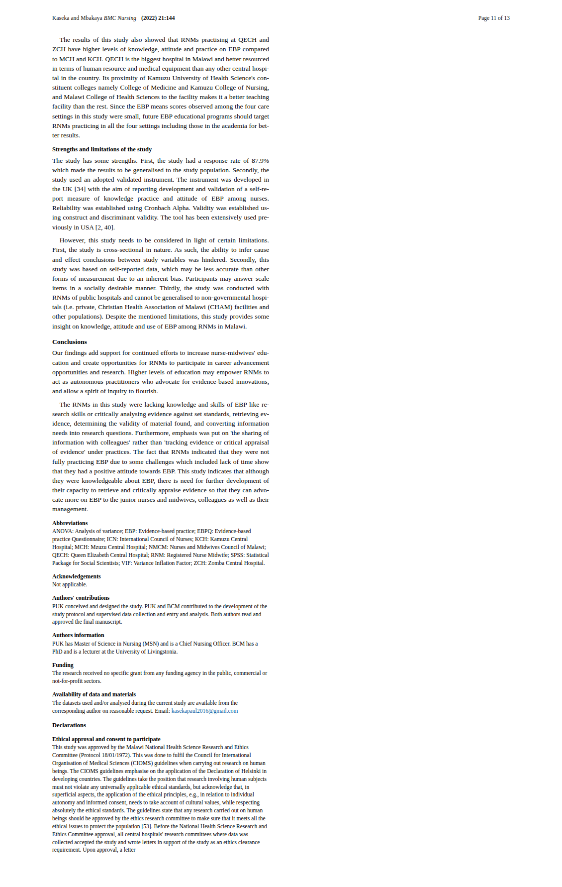Kaseka and Mbakaya BMC Nursing(2022) 21:144
Page 11 of 13
The results of this study also showed that RNMs practising at QECH and ZCH have higher levels of knowledge, attitude and practice on EBP compared to MCH and KCH. QECH is the biggest hospital in Malawi and better resourced in terms of human resource and medical equipment than any other central hospital in the country. Its proximity of Kamuzu University of Health Science's constituent colleges namely College of Medicine and Kamuzu College of Nursing, and Malawi College of Health Sciences to the facility makes it a better teaching facility than the rest. Since the EBP means scores observed among the four care settings in this study were small, future EBP educational programs should target RNMs practicing in all the four settings including those in the academia for better results.
Strengths and limitations of the study
The study has some strengths. First, the study had a response rate of 87.9% which made the results to be generalised to the study population. Secondly, the study used an adopted validated instrument. The instrument was developed in the UK [34] with the aim of reporting development and validation of a self-report measure of knowledge practice and attitude of EBP among nurses. Reliability was established using Cronbach Alpha. Validity was established using construct and discriminant validity. The tool has been extensively used previously in USA [2, 40].
However, this study needs to be considered in light of certain limitations. First, the study is cross-sectional in nature. As such, the ability to infer cause and effect conclusions between study variables was hindered. Secondly, this study was based on self-reported data, which may be less accurate than other forms of measurement due to an inherent bias. Participants may answer scale items in a socially desirable manner. Thirdly, the study was conducted with RNMs of public hospitals and cannot be generalised to non-governmental hospitals (i.e. private, Christian Health Association of Malawi (CHAM) facilities and other populations). Despite the mentioned limitations, this study provides some insight on knowledge, attitude and use of EBP among RNMs in Malawi.
Conclusions
Our findings add support for continued efforts to increase nurse-midwives' education and create opportunities for RNMs to participate in career advancement opportunities and research. Higher levels of education may empower RNMs to act as autonomous practitioners who advocate for evidence-based innovations, and allow a spirit of inquiry to flourish.
The RNMs in this study were lacking knowledge and skills of EBP like research skills or critically analysing evidence against set standards, retrieving evidence, determining the validity of material found, and converting information needs into research questions. Furthermore, emphasis was put on 'the sharing of information with colleagues' rather than 'tracking evidence or critical appraisal of evidence' under practices. The fact that RNMs indicated that they were not fully practicing EBP due to some challenges which included lack of time show that they had a positive attitude towards EBP. This study indicates that although they were knowledgeable about EBP, there is need for further development of their capacity to retrieve and critically appraise evidence so that they can advocate more on EBP to the junior nurses and midwives, colleagues as well as their management.
Abbreviations
ANOVA: Analysis of variance; EBP: Evidence-based practice; EBPQ: Evidence-based practice Questionnaire; ICN: International Council of Nurses; KCH: Kamuzu Central Hospital; MCH: Mzuzu Central Hospital; NMCM: Nurses and Midwives Council of Malawi; QECH: Queen Elizabeth Central Hospital; RNM: Registered Nurse Midwife; SPSS: Statistical Package for Social Scientists; VIF: Variance Inflation Factor; ZCH: Zomba Central Hospital.
Acknowledgements
Not applicable.
Authors' contributions
PUK conceived and designed the study. PUK and BCM contributed to the development of the study protocol and supervised data collection and entry and analysis. Both authors read and approved the final manuscript.
Authors information
PUK has Master of Science in Nursing (MSN) and is a Chief Nursing Officer. BCM has a PhD and is a lecturer at the University of Livingstonia.
Funding
The research received no specific grant from any funding agency in the public, commercial or not-for-profit sectors.
Availability of data and materials
The datasets used and/or analysed during the current study are available from the corresponding author on reasonable request. Email: kasekapaul2016@gmail.com
Declarations
Ethical approval and consent to participate
This study was approved by the Malawi National Health Science Research and Ethics Committee (Protocol 18/01/1972). This was done to fulfil the Council for International Organisation of Medical Sciences (CIOMS) guidelines when carrying out research on human beings. The CIOMS guidelines emphasise on the application of the Declaration of Helsinki in developing countries. The guidelines take the position that research involving human subjects must not violate any universally applicable ethical standards, but acknowledge that, in superficial aspects, the application of the ethical principles, e.g., in relation to individual autonomy and informed consent, needs to take account of cultural values, while respecting absolutely the ethical standards. The guidelines state that any research carried out on human beings should be approved by the ethics research committee to make sure that it meets all the ethical issues to protect the population [53]. Before the National Health Science Research and Ethics Committee approval, all central hospitals' research committees where data was collected accepted the study and wrote letters in support of the study as an ethics clearance requirement. Upon approval, a letter